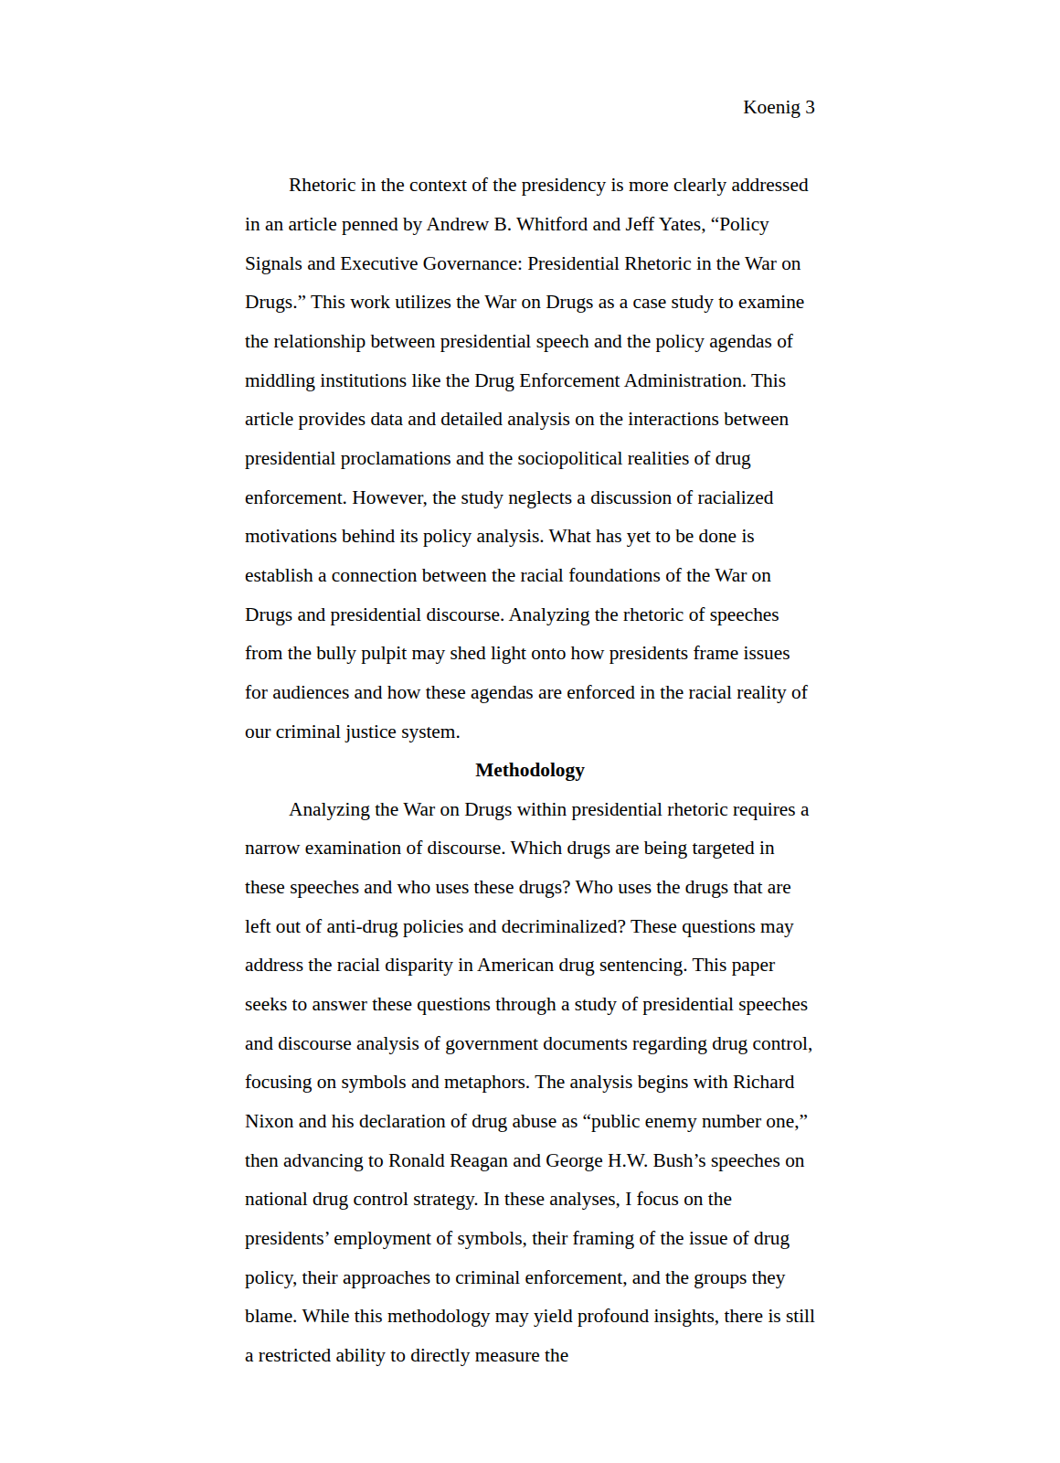Koenig 3
Rhetoric in the context of the presidency is more clearly addressed in an article penned by Andrew B. Whitford and Jeff Yates, “Policy Signals and Executive Governance: Presidential Rhetoric in the War on Drugs.” This work utilizes the War on Drugs as a case study to examine the relationship between presidential speech and the policy agendas of middling institutions like the Drug Enforcement Administration. This article provides data and detailed analysis on the interactions between presidential proclamations and the sociopolitical realities of drug enforcement. However, the study neglects a discussion of racialized motivations behind its policy analysis. What has yet to be done is establish a connection between the racial foundations of the War on Drugs and presidential discourse. Analyzing the rhetoric of speeches from the bully pulpit may shed light onto how presidents frame issues for audiences and how these agendas are enforced in the racial reality of our criminal justice system.
Methodology
Analyzing the War on Drugs within presidential rhetoric requires a narrow examination of discourse. Which drugs are being targeted in these speeches and who uses these drugs? Who uses the drugs that are left out of anti-drug policies and decriminalized? These questions may address the racial disparity in American drug sentencing. This paper seeks to answer these questions through a study of presidential speeches and discourse analysis of government documents regarding drug control, focusing on symbols and metaphors. The analysis begins with Richard Nixon and his declaration of drug abuse as “public enemy number one,” then advancing to Ronald Reagan and George H.W. Bush’s speeches on national drug control strategy. In these analyses, I focus on the presidents’ employment of symbols, their framing of the issue of drug policy, their approaches to criminal enforcement, and the groups they blame. While this methodology may yield profound insights, there is still a restricted ability to directly measure the